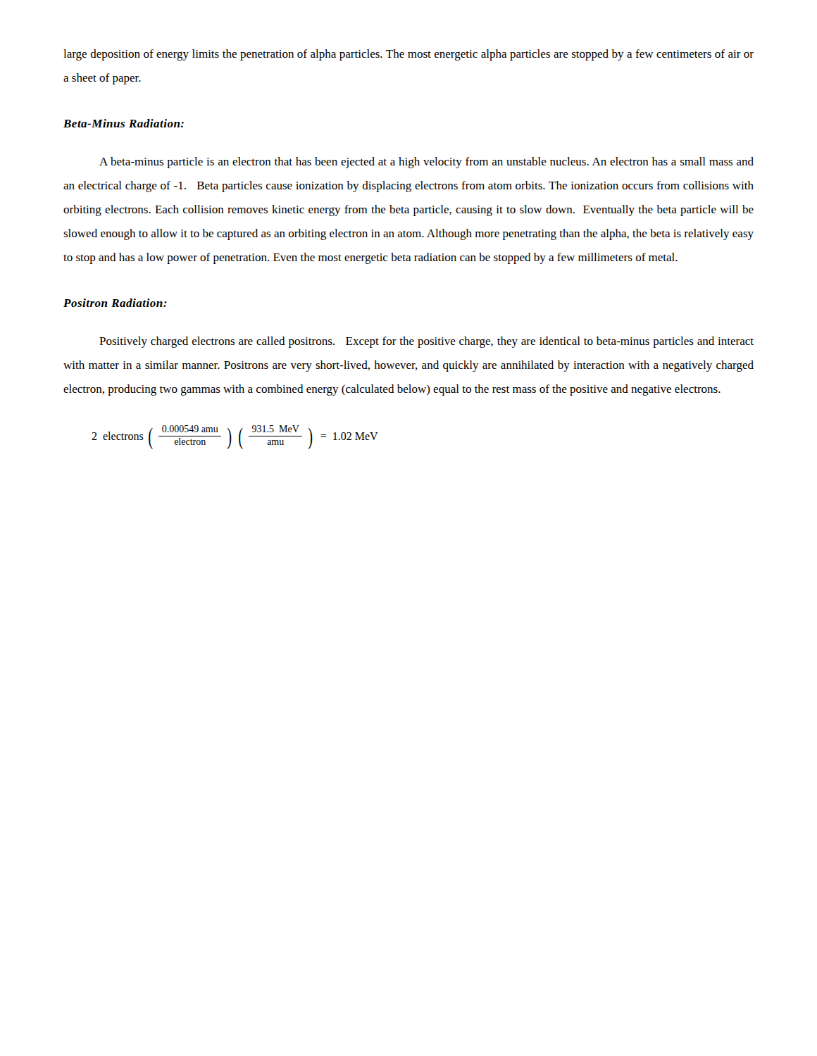large deposition of energy limits the penetration of alpha particles. The most energetic alpha particles are stopped by a few centimeters of air or a sheet of paper.
Beta-Minus Radiation:
A beta-minus particle is an electron that has been ejected at a high velocity from an unstable nucleus. An electron has a small mass and an electrical charge of -1. Beta particles cause ionization by displacing electrons from atom orbits. The ionization occurs from collisions with orbiting electrons. Each collision removes kinetic energy from the beta particle, causing it to slow down. Eventually the beta particle will be slowed enough to allow it to be captured as an orbiting electron in an atom. Although more penetrating than the alpha, the beta is relatively easy to stop and has a low power of penetration. Even the most energetic beta radiation can be stopped by a few millimeters of metal.
Positron Radiation:
Positively charged electrons are called positrons. Except for the positive charge, they are identical to beta-minus particles and interact with matter in a similar manner. Positrons are very short-lived, however, and quickly are annihilated by interaction with a negatively charged electron, producing two gammas with a combined energy (calculated below) equal to the rest mass of the positive and negative electrons.
2 electrons ( 0.000549 amu electron ) ( 931.5 MeV amu ) = 1.02 MeV